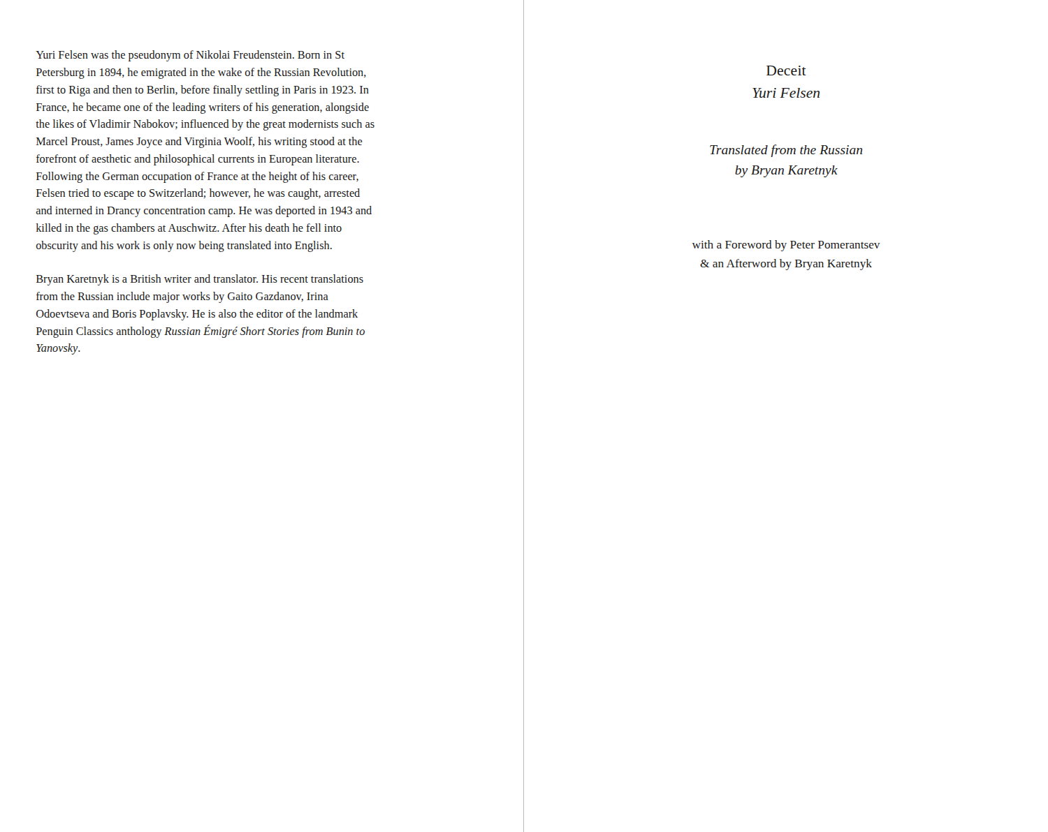Yuri Felsen was the pseudonym of Nikolai Freudenstein. Born in St Petersburg in 1894, he emigrated in the wake of the Russian Revolution, first to Riga and then to Berlin, before finally settling in Paris in 1923. In France, he became one of the leading writers of his generation, alongside the likes of Vladimir Nabokov; influenced by the great modernists such as Marcel Proust, James Joyce and Virginia Woolf, his writing stood at the forefront of aesthetic and philosophical currents in European literature. Following the German occupation of France at the height of his career, Felsen tried to escape to Switzerland; however, he was caught, arrested and interned in Drancy concentration camp. He was deported in 1943 and killed in the gas chambers at Auschwitz. After his death he fell into obscurity and his work is only now being translated into English.
Bryan Karetnyk is a British writer and translator. His recent translations from the Russian include major works by Gaito Gazdanov, Irina Odoevtseva and Boris Poplavsky. He is also the editor of the landmark Penguin Classics anthology Russian Émigré Short Stories from Bunin to Yanovsky.
Deceit
Yuri Felsen
Translated from the Russian
by Bryan Karetnyk
with a Foreword by Peter Pomerantsev
& an Afterword by Bryan Karetnyk